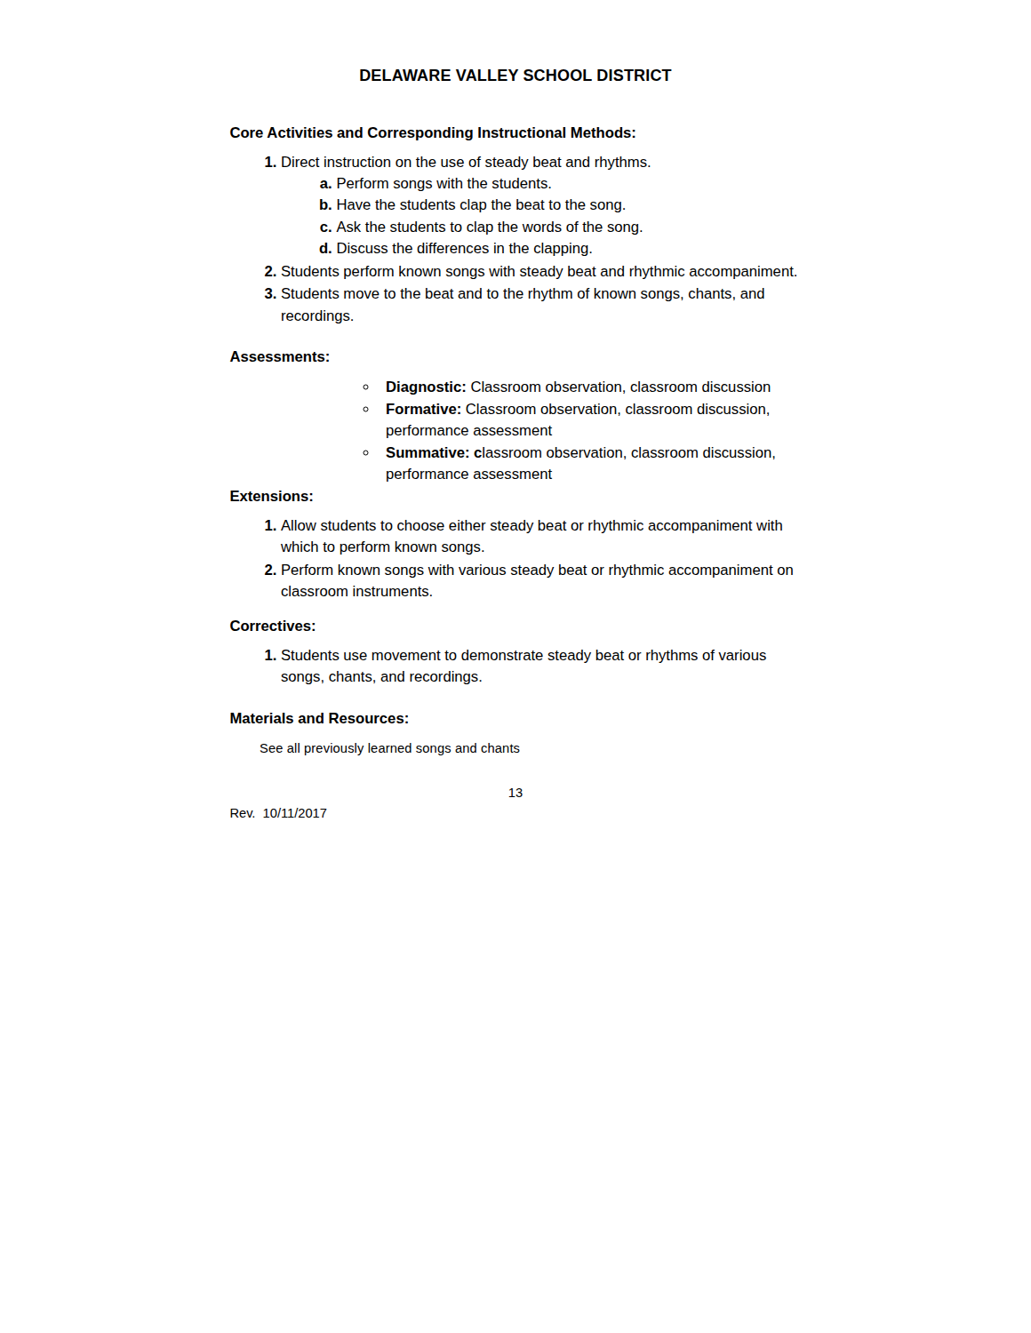DELAWARE VALLEY SCHOOL DISTRICT
Core Activities and Corresponding Instructional Methods:
Direct instruction on the use of steady beat and rhythms.
Perform songs with the students.
Have the students clap the beat to the song.
Ask the students to clap the words of the song.
Discuss the differences in the clapping.
Students perform known songs with steady beat and rhythmic accompaniment.
Students move to the beat and to the rhythm of known songs, chants, and recordings.
Assessments:
Diagnostic: Classroom observation, classroom discussion
Formative: Classroom observation, classroom discussion, performance assessment
Summative: classroom observation, classroom discussion, performance assessment
Extensions:
Allow students to choose either steady beat or rhythmic accompaniment with which to perform known songs.
Perform known songs with various steady beat or rhythmic accompaniment on classroom instruments.
Correctives:
Students use movement to demonstrate steady beat or rhythms of various songs, chants, and recordings.
Materials and Resources:
See all previously learned songs and chants
13
Rev. 10/11/2017